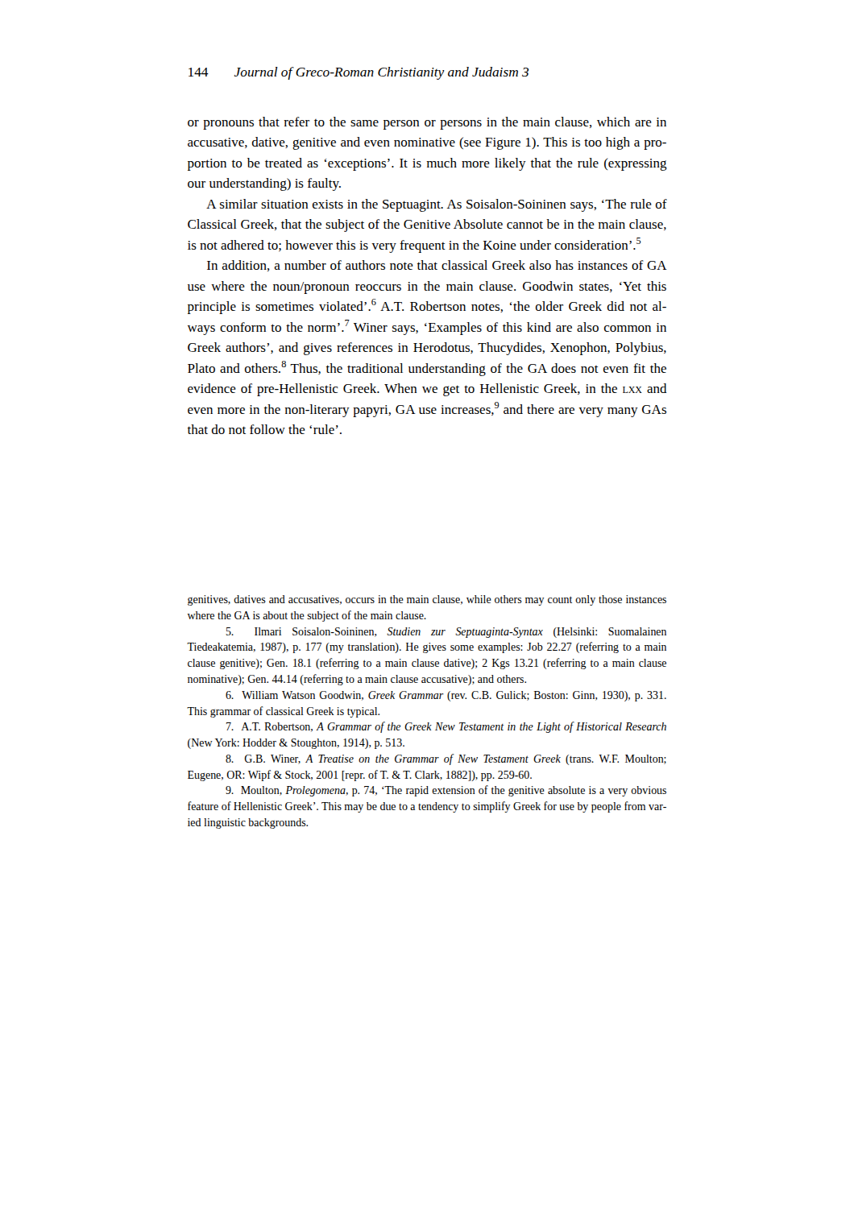144 Journal of Greco-Roman Christianity and Judaism 3
or pronouns that refer to the same person or persons in the main clause, which are in accusative, dative, genitive and even nominative (see Figure 1). This is too high a proportion to be treated as ‘exceptions’. It is much more likely that the rule (expressing our understanding) is faulty.
A similar situation exists in the Septuagint. As Soisalon-Soininen says, ‘The rule of Classical Greek, that the subject of the Genitive Absolute cannot be in the main clause, is not adhered to; however this is very frequent in the Koine under consideration’.5
In addition, a number of authors note that classical Greek also has instances of GA use where the noun/pronoun reoccurs in the main clause. Goodwin states, ‘Yet this principle is sometimes violated’.6 A.T. Robertson notes, ‘the older Greek did not always conform to the norm’.7 Winer says, ‘Examples of this kind are also common in Greek authors’, and gives references in Herodotus, Thucydides, Xenophon, Polybius, Plato and others.8 Thus, the traditional understanding of the GA does not even fit the evidence of pre-Hellenistic Greek. When we get to Hellenistic Greek, in the lxx and even more in the non-literary papyri, GA use increases,9 and there are very many GAs that do not follow the ‘rule’.
genitives, datives and accusatives, occurs in the main clause, while others may count only those instances where the GA is about the subject of the main clause.
5. Ilmari Soisalon-Soininen, Studien zur Septuaginta-Syntax (Helsinki: Suomalainen Tiedeakatemia, 1987), p. 177 (my translation). He gives some examples: Job 22.27 (referring to a main clause genitive); Gen. 18.1 (referring to a main clause dative); 2 Kgs 13.21 (referring to a main clause nominative); Gen. 44.14 (referring to a main clause accusative); and others.
6. William Watson Goodwin, Greek Grammar (rev. C.B. Gulick; Boston: Ginn, 1930), p. 331. This grammar of classical Greek is typical.
7. A.T. Robertson, A Grammar of the Greek New Testament in the Light of Historical Research (New York: Hodder & Stoughton, 1914), p. 513.
8. G.B. Winer, A Treatise on the Grammar of New Testament Greek (trans. W.F. Moulton; Eugene, OR: Wipf & Stock, 2001 [repr. of T. & T. Clark, 1882]), pp. 259-60.
9. Moulton, Prolegomena, p. 74, ‘The rapid extension of the genitive absolute is a very obvious feature of Hellenistic Greek’. This may be due to a tendency to simplify Greek for use by people from varied linguistic backgrounds.